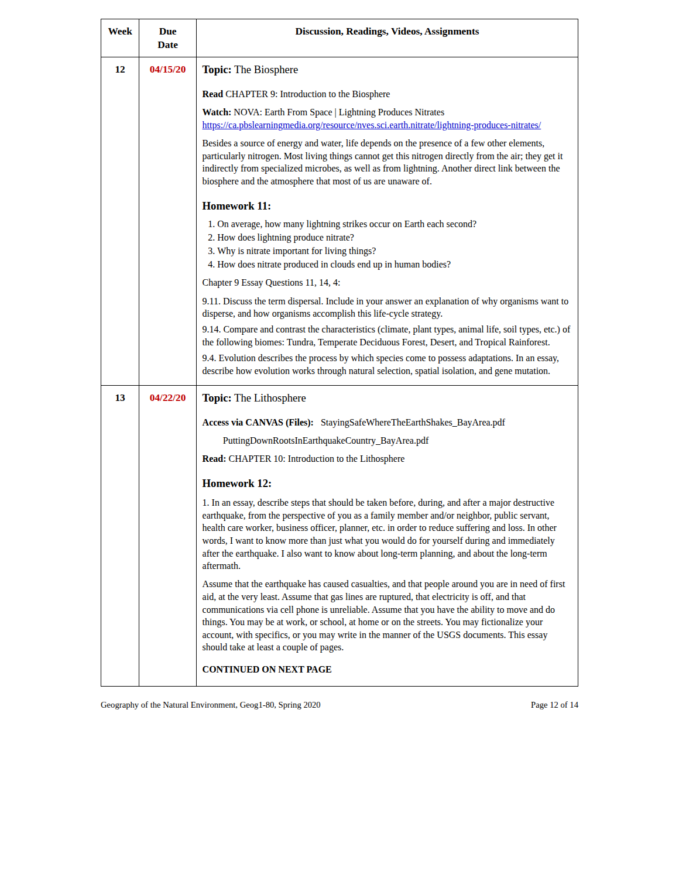| Week | Due Date | Discussion, Readings, Videos, Assignments |
| --- | --- | --- |
| 12 | 04/15/20 | Topic: The Biosphere Read CHAPTER 9: Introduction to the Biosphere Watch: NOVA: Earth From Space / Lightning Produces Nitrates https://ca.pbslearningmedia.org/resource/nves.sci.earth.nitrate/lightning-produces-nitrates/ Besides a source of energy and water, life depends on the presence of a few other elements, particularly nitrogen. Most living things cannot get this nitrogen directly from the air; they get it indirectly from specialized microbes, as well as from lightning. Another direct link between the biosphere and the atmosphere that most of us are unaware of. Homework 11: On average, how many lightning strikes occur on Earth each second? How does lightning produce nitrate? Why is nitrate important for living things? How does nitrate produced in clouds end up in human bodies? Chapter 9 Essay Questions 11, 14, 4: 9.11. Discuss the term dispersal. Include in your answer an explanation of why organisms want to disperse, and how organisms accomplish this life-cycle strategy. 9.14. Compare and contrast the characteristics (climate, plant types, animal life, soil types, etc.) of the following biomes: Tundra, Temperate Deciduous Forest, Desert, and Tropical Rainforest. 9.4. Evolution describes the process by which species come to possess adaptations. In an essay, describe how evolution works through natural selection, spatial isolation, and gene mutation. |
| 13 | 04/22/20 | Topic: The Lithosphere Access via CANVAS (Files): StayingSafeWhereTheEarthShakes_BayArea.pdf PuttingDownRootsInEarthquakeCountry_BayArea.pdf Read: CHAPTER 10: Introduction to the Lithosphere Homework 12: 1. In an essay, describe steps that should be taken before, during, and after a major destructive earthquake, from the perspective of you as a family member and/or neighbor, public servant, health care worker, business officer, planner, etc. in order to reduce suffering and loss. In other words, I want to know more than just what you would do for yourself during and immediately after the earthquake. I also want to know about long-term planning, and about the long-term aftermath. Assume that the earthquake has caused casualties, and that people around you are in need of first aid, at the very least. Assume that gas lines are ruptured, that electricity is off, and that communications via cell phone is unreliable. Assume that you have the ability to move and do things. You may be at work, or school, at home or on the streets. You may fictionalize your account, with specifics, or you may write in the manner of the USGS documents. This essay should take at least a couple of pages. CONTINUED ON NEXT PAGE |
Geography of the Natural Environment, Geog1-80, Spring 2020 Page 12 of 14